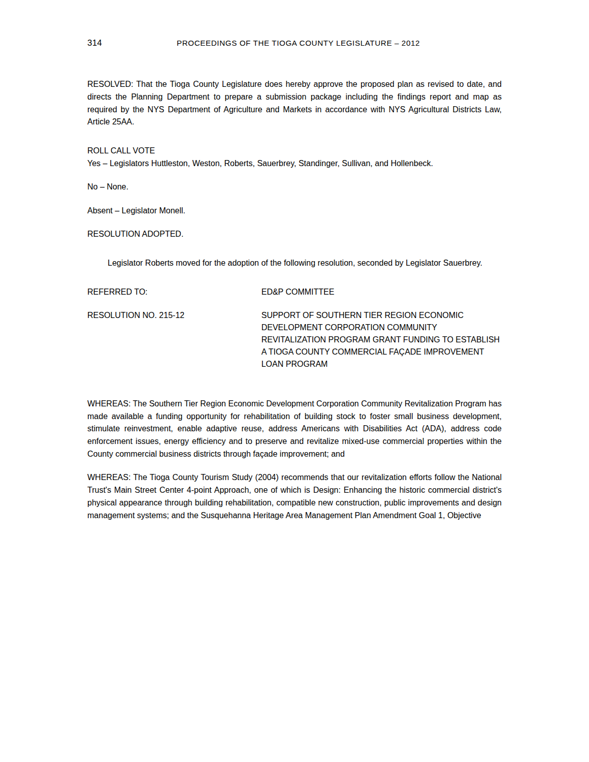314 Proceedings of the Tioga County Legislature – 2012
RESOLVED: That the Tioga County Legislature does hereby approve the proposed plan as revised to date, and directs the Planning Department to prepare a submission package including the findings report and map as required by the NYS Department of Agriculture and Markets in accordance with NYS Agricultural Districts Law, Article 25AA.
ROLL CALL VOTE
Yes – Legislators Huttleston, Weston, Roberts, Sauerbrey, Standinger, Sullivan, and Hollenbeck.
No – None.
Absent – Legislator Monell.
RESOLUTION ADOPTED.
Legislator Roberts moved for the adoption of the following resolution, seconded by Legislator Sauerbrey.
| REFERRED TO: | ED&P COMMITTEE |
| RESOLUTION NO. 215-12 | SUPPORT OF SOUTHERN TIER REGION ECONOMIC DEVELOPMENT CORPORATION COMMUNITY REVITALIZATION PROGRAM GRANT FUNDING TO ESTABLISH A TIOGA COUNTY COMMERCIAL FAÇADE IMPROVEMENT LOAN PROGRAM |
WHEREAS: The Southern Tier Region Economic Development Corporation Community Revitalization Program has made available a funding opportunity for rehabilitation of building stock to foster small business development, stimulate reinvestment, enable adaptive reuse, address Americans with Disabilities Act (ADA), address code enforcement issues, energy efficiency and to preserve and revitalize mixed-use commercial properties within the County commercial business districts through façade improvement; and
WHEREAS: The Tioga County Tourism Study (2004) recommends that our revitalization efforts follow the National Trust's Main Street Center 4-point Approach, one of which is Design: Enhancing the historic commercial district's physical appearance through building rehabilitation, compatible new construction, public improvements and design management systems; and the Susquehanna Heritage Area Management Plan Amendment Goal 1, Objective